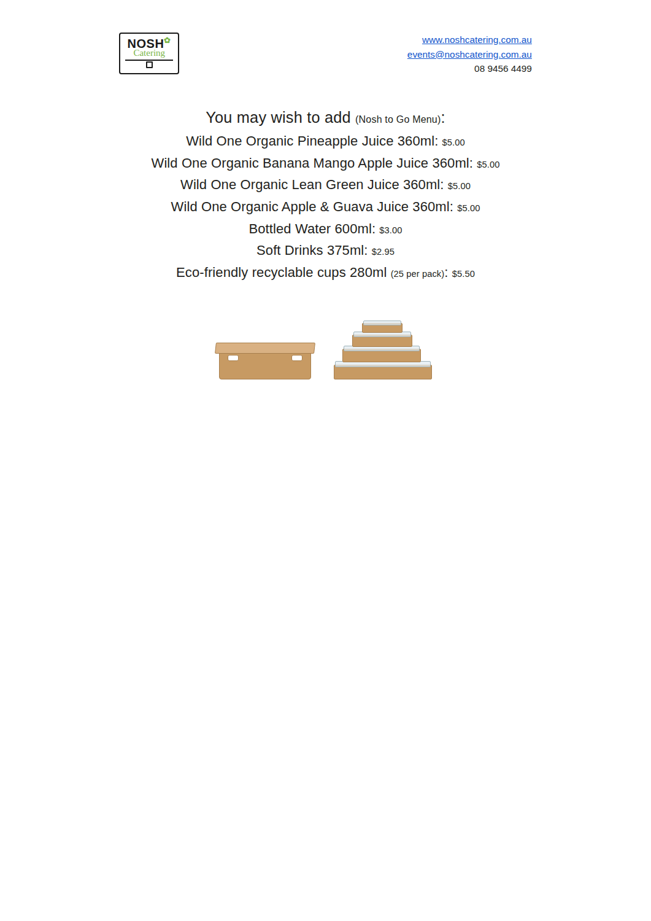NOSH✿
Catering
www.noshcatering.com.au
events@noshcatering.com.au
08 9456 4499
You may wish to add (Nosh to Go Menu):
Wild One Organic Pineapple Juice 360ml: $5.00
Wild One Organic Banana Mango Apple Juice 360ml: $5.00
Wild One Organic Lean Green Juice 360ml: $5.00
Wild One Organic Apple & Guava Juice 360ml: $5.00
Bottled Water 600ml: $3.00
Soft Drinks 375ml: $2.95
Eco-friendly recyclable cups 280ml (25 per pack): $5.50